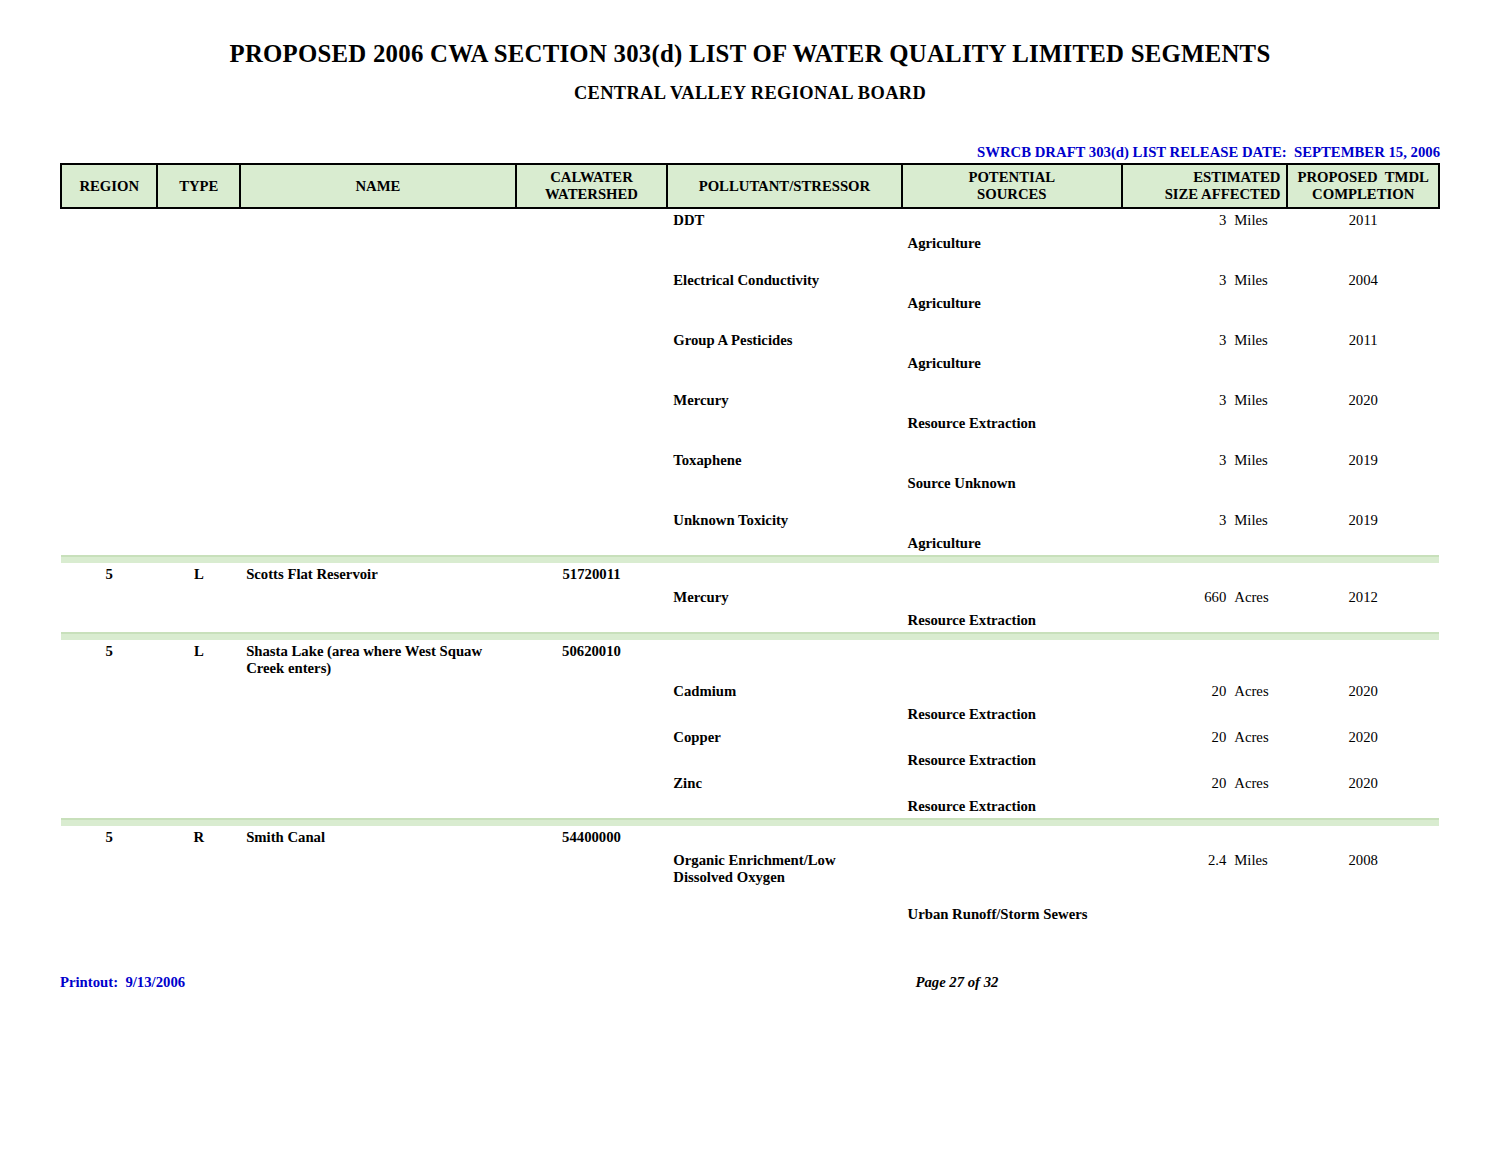PROPOSED 2006 CWA SECTION 303(d) LIST OF WATER QUALITY LIMITED SEGMENTS
CENTRAL VALLEY REGIONAL BOARD
SWRCB DRAFT 303(d) LIST RELEASE DATE: SEPTEMBER 15, 2006
| REGION | TYPE | NAME | CALWATER WATERSHED | POLLUTANT/STRESSOR | POTENTIAL SOURCES | ESTIMATED SIZE AFFECTED | PROPOSED TMDL COMPLETION |
| --- | --- | --- | --- | --- | --- | --- | --- |
| | | | | DDT | | 3 Miles | 2011 |
| | Agriculture | |
| | | | | Electrical Conductivity | | 3 Miles | 2004 |
| | Agriculture | |
| | | | | Group A Pesticides | | 3 Miles | 2011 |
| | Agriculture | |
| | | | | Mercury | | 3 Miles | 2020 |
| | Resource Extraction | |
| | | | | Toxaphene | | 3 Miles | 2019 |
| | Source Unknown | |
| | | | | Unknown Toxicity | | 3 Miles | 2019 |
| | Agriculture | |
| 5 | L | Scotts Flat Reservoir | 51720011 | | | | |
| | Mercury | | 660 Acres | 2012 |
| | Resource Extraction | |
| 5 | L | Shasta Lake (area where West Squaw Creek enters) | 50620010 | | | | |
| | Cadmium | | 20 Acres | 2020 |
| | Resource Extraction | |
| | Copper | | 20 Acres | 2020 |
| | Resource Extraction | |
| | Zinc | | 20 Acres | 2020 |
| | Resource Extraction | |
| 5 | R | Smith Canal | 54400000 | | | | |
| | Organic Enrichment/Low Dissolved Oxygen | | 2.4 Miles | 2008 |
| | Urban Runoff/Storm Sewers | |
Printout: 9/13/2006 Page 27 of 32